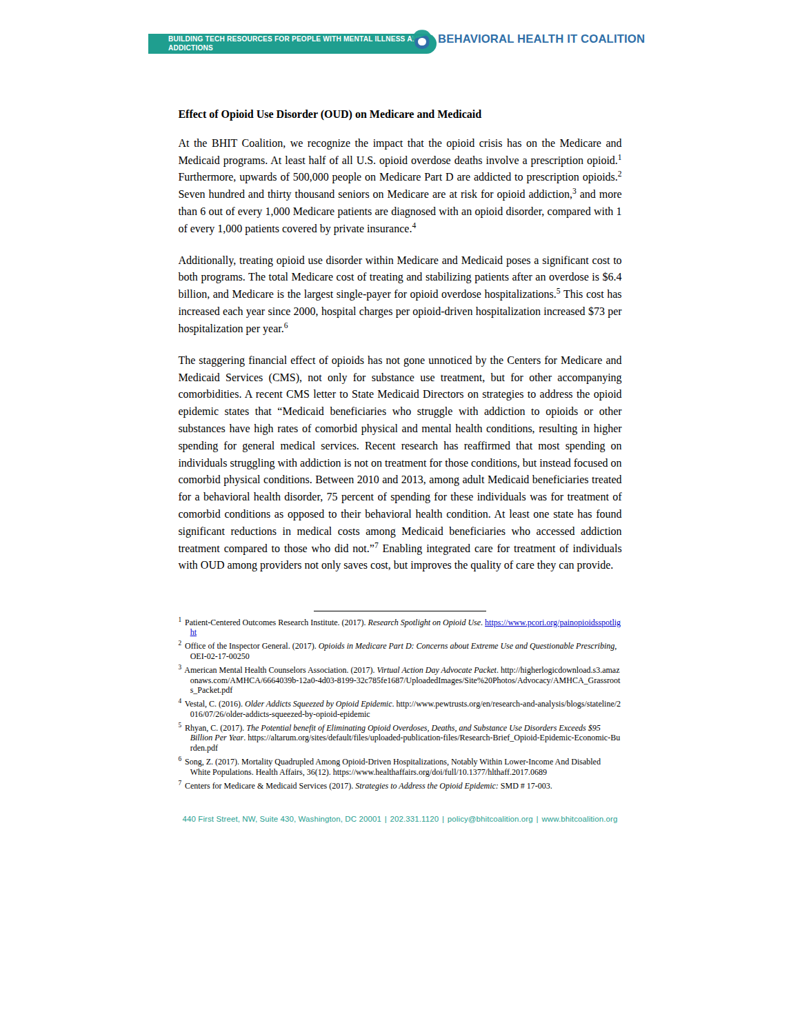BUILDING TECH RESOURCES FOR PEOPLE WITH MENTAL ILLNESS AND ADDICTIONS
BEHAVIORAL HEALTH IT COALITION
Effect of Opioid Use Disorder (OUD) on Medicare and Medicaid
At the BHIT Coalition, we recognize the impact that the opioid crisis has on the Medicare and Medicaid programs. At least half of all U.S. opioid overdose deaths involve a prescription opioid.1 Furthermore, upwards of 500,000 people on Medicare Part D are addicted to prescription opioids.2 Seven hundred and thirty thousand seniors on Medicare are at risk for opioid addiction,3 and more than 6 out of every 1,000 Medicare patients are diagnosed with an opioid disorder, compared with 1 of every 1,000 patients covered by private insurance.4
Additionally, treating opioid use disorder within Medicare and Medicaid poses a significant cost to both programs. The total Medicare cost of treating and stabilizing patients after an overdose is $6.4 billion, and Medicare is the largest single-payer for opioid overdose hospitalizations.5 This cost has increased each year since 2000, hospital charges per opioid-driven hospitalization increased $73 per hospitalization per year.6
The staggering financial effect of opioids has not gone unnoticed by the Centers for Medicare and Medicaid Services (CMS), not only for substance use treatment, but for other accompanying comorbidities. A recent CMS letter to State Medicaid Directors on strategies to address the opioid epidemic states that “Medicaid beneficiaries who struggle with addiction to opioids or other substances have high rates of comorbid physical and mental health conditions, resulting in higher spending for general medical services. Recent research has reaffirmed that most spending on individuals struggling with addiction is not on treatment for those conditions, but instead focused on comorbid physical conditions. Between 2010 and 2013, among adult Medicaid beneficiaries treated for a behavioral health disorder, 75 percent of spending for these individuals was for treatment of comorbid conditions as opposed to their behavioral health condition. At least one state has found significant reductions in medical costs among Medicaid beneficiaries who accessed addiction treatment compared to those who did not.”7 Enabling integrated care for treatment of individuals with OUD among providers not only saves cost, but improves the quality of care they can provide.
1 Patient-Centered Outcomes Research Institute. (2017). Research Spotlight on Opioid Use. https://www.pcori.org/painopioidsspotlight
2 Office of the Inspector General. (2017). Opioids in Medicare Part D: Concerns about Extreme Use and Questionable Prescribing, OEI-02-17-00250
3 American Mental Health Counselors Association. (2017). Virtual Action Day Advocate Packet. http://higherlogicdownload.s3.amazonaws.com/AMHCA/6664039b-12a0-4d03-8199-32c785fe1687/UploadedImages/Site%20Photos/Advocacy/AMHCA_Grassroots_Packet.pdf
4 Vestal, C. (2016). Older Addicts Squeezed by Opioid Epidemic. http://www.pewtrusts.org/en/research-and-analysis/blogs/stateline/2016/07/26/older-addicts-squeezed-by-opioid-epidemic
5 Rhyan, C. (2017). The Potential benefit of Eliminating Opioid Overdoses, Deaths, and Substance Use Disorders Exceeds $95 Billion Per Year. https://altarum.org/sites/default/files/uploaded-publication-files/Research-Brief_Opioid-Epidemic-Economic-Burden.pdf
6 Song, Z. (2017). Mortality Quadrupled Among Opioid-Driven Hospitalizations, Notably Within Lower-Income And Disabled White Populations. Health Affairs, 36(12). https://www.healthaffairs.org/doi/full/10.1377/hlthaff.2017.0689
7 Centers for Medicare & Medicaid Services (2017). Strategies to Address the Opioid Epidemic: SMD # 17-003.
440 First Street, NW, Suite 430, Washington, DC 20001|202.331.1120|policy@bhitcoalition.org|www.bhitcoalition.org